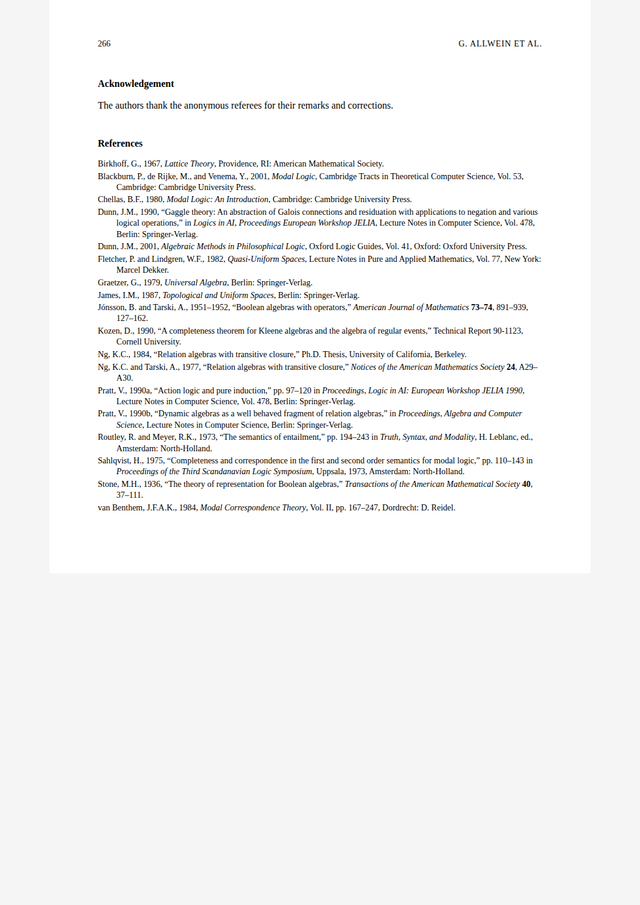266 G. ALLWEIN ET AL.
Acknowledgement
The authors thank the anonymous referees for their remarks and corrections.
References
Birkhoff, G., 1967, Lattice Theory, Providence, RI: American Mathematical Society.
Blackburn, P., de Rijke, M., and Venema, Y., 2001, Modal Logic, Cambridge Tracts in Theoretical Computer Science, Vol. 53, Cambridge: Cambridge University Press.
Chellas, B.F., 1980, Modal Logic: An Introduction, Cambridge: Cambridge University Press.
Dunn, J.M., 1990, “Gaggle theory: An abstraction of Galois connections and residuation with applications to negation and various logical operations,” in Logics in AI, Proceedings European Workshop JELIA, Lecture Notes in Computer Science, Vol. 478, Berlin: Springer-Verlag.
Dunn, J.M., 2001, Algebraic Methods in Philosophical Logic, Oxford Logic Guides, Vol. 41, Oxford: Oxford University Press.
Fletcher, P. and Lindgren, W.F., 1982, Quasi-Uniform Spaces, Lecture Notes in Pure and Applied Mathematics, Vol. 77, New York: Marcel Dekker.
Graetzer, G., 1979, Universal Algebra, Berlin: Springer-Verlag.
James, I.M., 1987, Topological and Uniform Spaces, Berlin: Springer-Verlag.
Jónsson, B. and Tarski, A., 1951–1952, “Boolean algebras with operators,” American Journal of Mathematics 73–74, 891–939, 127–162.
Kozen, D., 1990, “A completeness theorem for Kleene algebras and the algebra of regular events,” Technical Report 90-1123, Cornell University.
Ng, K.C., 1984, “Relation algebras with transitive closure,” Ph.D. Thesis, University of California, Berkeley.
Ng, K.C. and Tarski, A., 1977, “Relation algebras with transitive closure,” Notices of the American Mathematics Society 24, A29–A30.
Pratt, V., 1990a, “Action logic and pure induction,” pp. 97–120 in Proceedings, Logic in AI: European Workshop JELIA 1990, Lecture Notes in Computer Science, Vol. 478, Berlin: Springer-Verlag.
Pratt, V., 1990b, “Dynamic algebras as a well behaved fragment of relation algebras,” in Proceedings, Algebra and Computer Science, Lecture Notes in Computer Science, Berlin: Springer-Verlag.
Routley, R. and Meyer, R.K., 1973, “The semantics of entailment,” pp. 194–243 in Truth, Syntax, and Modality, H. Leblanc, ed., Amsterdam: North-Holland.
Sahlqvist, H., 1975, “Completeness and correspondence in the first and second order semantics for modal logic,” pp. 110–143 in Proceedings of the Third Scandanavian Logic Symposium, Uppsala, 1973, Amsterdam: North-Holland.
Stone, M.H., 1936, “The theory of representation for Boolean algebras,” Transactions of the American Mathematical Society 40, 37–111.
van Benthem, J.F.A.K., 1984, Modal Correspondence Theory, Vol. II, pp. 167–247, Dordrecht: D. Reidel.